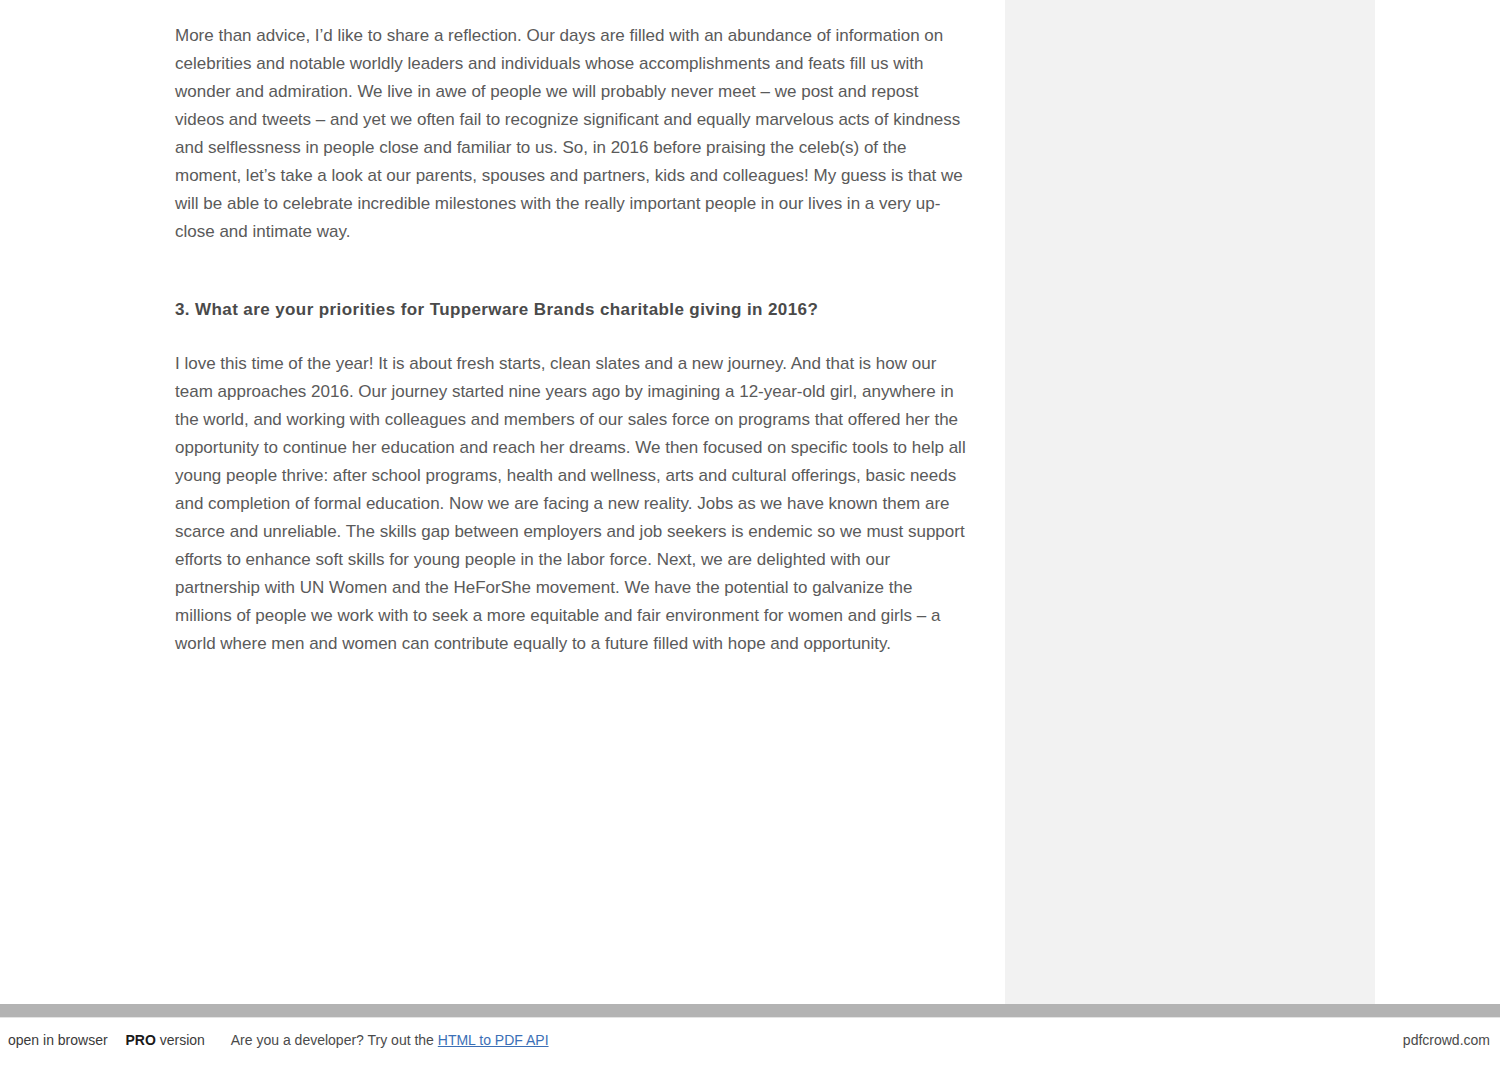More than advice, I’d like to share a reflection. Our days are filled with an abundance of information on celebrities and notable worldly leaders and individuals whose accomplishments and feats fill us with wonder and admiration. We live in awe of people we will probably never meet – we post and repost videos and tweets – and yet we often fail to recognize significant and equally marvelous acts of kindness and selflessness in people close and familiar to us. So, in 2016 before praising the celeb(s) of the moment, let’s take a look at our parents, spouses and partners, kids and colleagues! My guess is that we will be able to celebrate incredible milestones with the really important people in our lives in a very up-close and intimate way.
3. What are your priorities for Tupperware Brands charitable giving in 2016?
I love this time of the year! It is about fresh starts, clean slates and a new journey. And that is how our team approaches 2016. Our journey started nine years ago by imagining a 12-year-old girl, anywhere in the world, and working with colleagues and members of our sales force on programs that offered her the opportunity to continue her education and reach her dreams. We then focused on specific tools to help all young people thrive: after school programs, health and wellness, arts and cultural offerings, basic needs and completion of formal education. Now we are facing a new reality. Jobs as we have known them are scarce and unreliable. The skills gap between employers and job seekers is endemic so we must support efforts to enhance soft skills for young people in the labor force. Next, we are delighted with our partnership with UN Women and the HeForShe movement. We have the potential to galvanize the millions of people we work with to seek a more equitable and fair environment for women and girls – a world where men and women can contribute equally to a future filled with hope and opportunity.
open in browser PRO version Are you a developer? Try out the HTML to PDF API
pdfcrowd.com